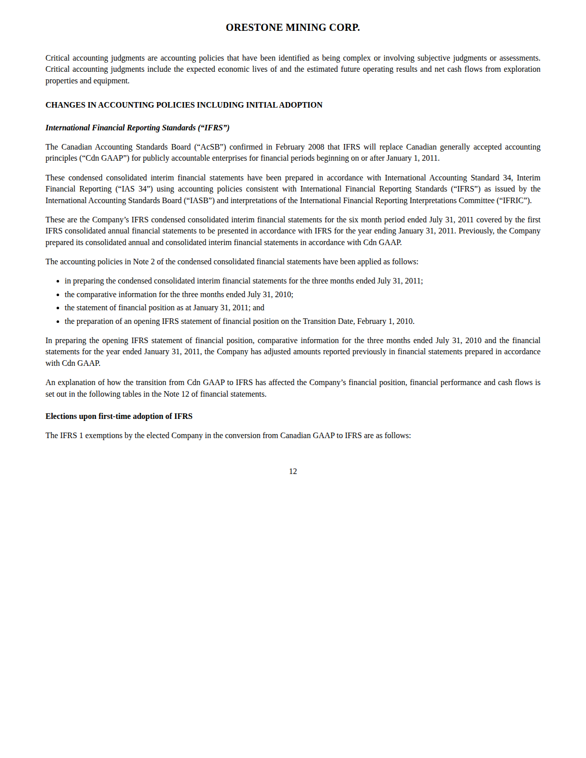ORESTONE MINING CORP.
Critical accounting judgments are accounting policies that have been identified as being complex or involving subjective judgments or assessments. Critical accounting judgments include the expected economic lives of and the estimated future operating results and net cash flows from exploration properties and equipment.
CHANGES IN ACCOUNTING POLICIES INCLUDING INITIAL ADOPTION
International Financial Reporting Standards (“IFRS”)
The Canadian Accounting Standards Board (“AcSB”) confirmed in February 2008 that IFRS will replace Canadian generally accepted accounting principles (“Cdn GAAP”) for publicly accountable enterprises for financial periods beginning on or after January 1, 2011.
These condensed consolidated interim financial statements have been prepared in accordance with International Accounting Standard 34, Interim Financial Reporting (“IAS 34”) using accounting policies consistent with International Financial Reporting Standards (“IFRS”) as issued by the International Accounting Standards Board (“IASB”) and interpretations of the International Financial Reporting Interpretations Committee (“IFRIC”).
These are the Company’s IFRS condensed consolidated interim financial statements for the six month period ended July 31, 2011 covered by the first IFRS consolidated annual financial statements to be presented in accordance with IFRS for the year ending January 31, 2011. Previously, the Company prepared its consolidated annual and consolidated interim financial statements in accordance with Cdn GAAP.
The accounting policies in Note 2 of the condensed consolidated financial statements have been applied as follows:
in preparing the condensed consolidated interim financial statements for the three months ended July 31, 2011;
the comparative information for the three months ended July 31, 2010;
the statement of financial position as at January 31, 2011; and
the preparation of an opening IFRS statement of financial position on the Transition Date, February 1, 2010.
In preparing the opening IFRS statement of financial position, comparative information for the three months ended July 31, 2010 and the financial statements for the year ended January 31, 2011, the Company has adjusted amounts reported previously in financial statements prepared in accordance with Cdn GAAP.
An explanation of how the transition from Cdn GAAP to IFRS has affected the Company’s financial position, financial performance and cash flows is set out in the following tables in the Note 12 of financial statements.
Elections upon first-time adoption of IFRS
The IFRS 1 exemptions by the elected Company in the conversion from Canadian GAAP to IFRS are as follows:
12